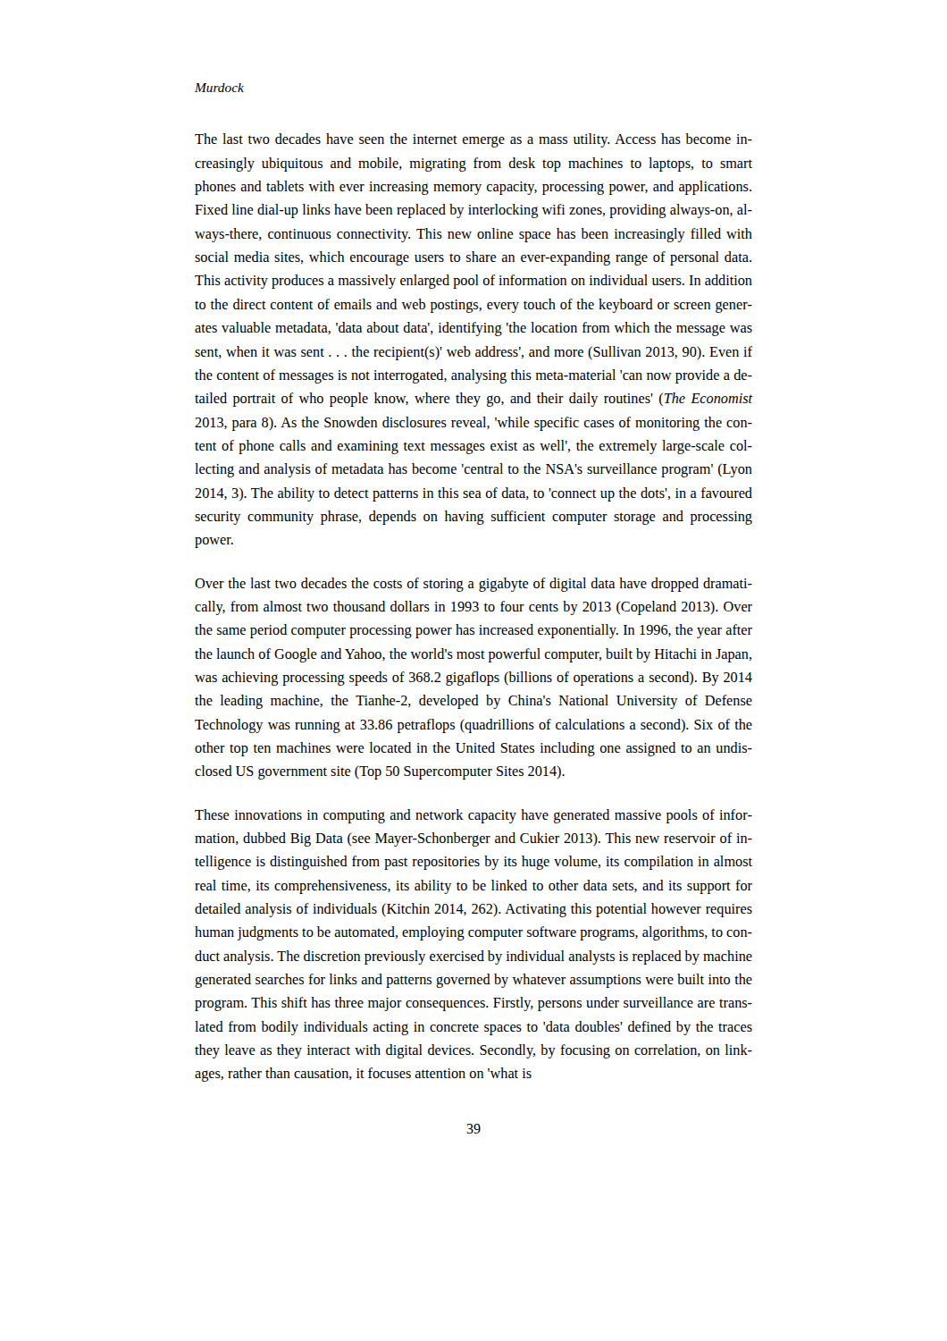Murdock
The last two decades have seen the internet emerge as a mass utility. Access has become increasingly ubiquitous and mobile, migrating from desk top machines to laptops, to smart phones and tablets with ever increasing memory capacity, processing power, and applications. Fixed line dial-up links have been replaced by interlocking wifi zones, providing always-on, always-there, continuous connectivity. This new online space has been increasingly filled with social media sites, which encourage users to share an ever-expanding range of personal data. This activity produces a massively enlarged pool of information on individual users. In addition to the direct content of emails and web postings, every touch of the keyboard or screen generates valuable metadata, 'data about data', identifying 'the location from which the message was sent, when it was sent . . . the recipient(s)' web address', and more (Sullivan 2013, 90). Even if the content of messages is not interrogated, analysing this meta-material 'can now provide a detailed portrait of who people know, where they go, and their daily routines' (The Economist 2013, para 8). As the Snowden disclosures reveal, 'while specific cases of monitoring the content of phone calls and examining text messages exist as well', the extremely large-scale collecting and analysis of metadata has become 'central to the NSA's surveillance program' (Lyon 2014, 3). The ability to detect patterns in this sea of data, to 'connect up the dots', in a favoured security community phrase, depends on having sufficient computer storage and processing power.
Over the last two decades the costs of storing a gigabyte of digital data have dropped dramatically, from almost two thousand dollars in 1993 to four cents by 2013 (Copeland 2013). Over the same period computer processing power has increased exponentially. In 1996, the year after the launch of Google and Yahoo, the world's most powerful computer, built by Hitachi in Japan, was achieving processing speeds of 368.2 gigaflops (billions of operations a second). By 2014 the leading machine, the Tianhe-2, developed by China's National University of Defense Technology was running at 33.86 petraflops (quadrillions of calculations a second). Six of the other top ten machines were located in the United States including one assigned to an undisclosed US government site (Top 50 Supercomputer Sites 2014).
These innovations in computing and network capacity have generated massive pools of information, dubbed Big Data (see Mayer-Schonberger and Cukier 2013). This new reservoir of intelligence is distinguished from past repositories by its huge volume, its compilation in almost real time, its comprehensiveness, its ability to be linked to other data sets, and its support for detailed analysis of individuals (Kitchin 2014, 262). Activating this potential however requires human judgments to be automated, employing computer software programs, algorithms, to conduct analysis. The discretion previously exercised by individual analysts is replaced by machine generated searches for links and patterns governed by whatever assumptions were built into the program. This shift has three major consequences. Firstly, persons under surveillance are translated from bodily individuals acting in concrete spaces to 'data doubles' defined by the traces they leave as they interact with digital devices. Secondly, by focusing on correlation, on linkages, rather than causation, it focuses attention on 'what is
39